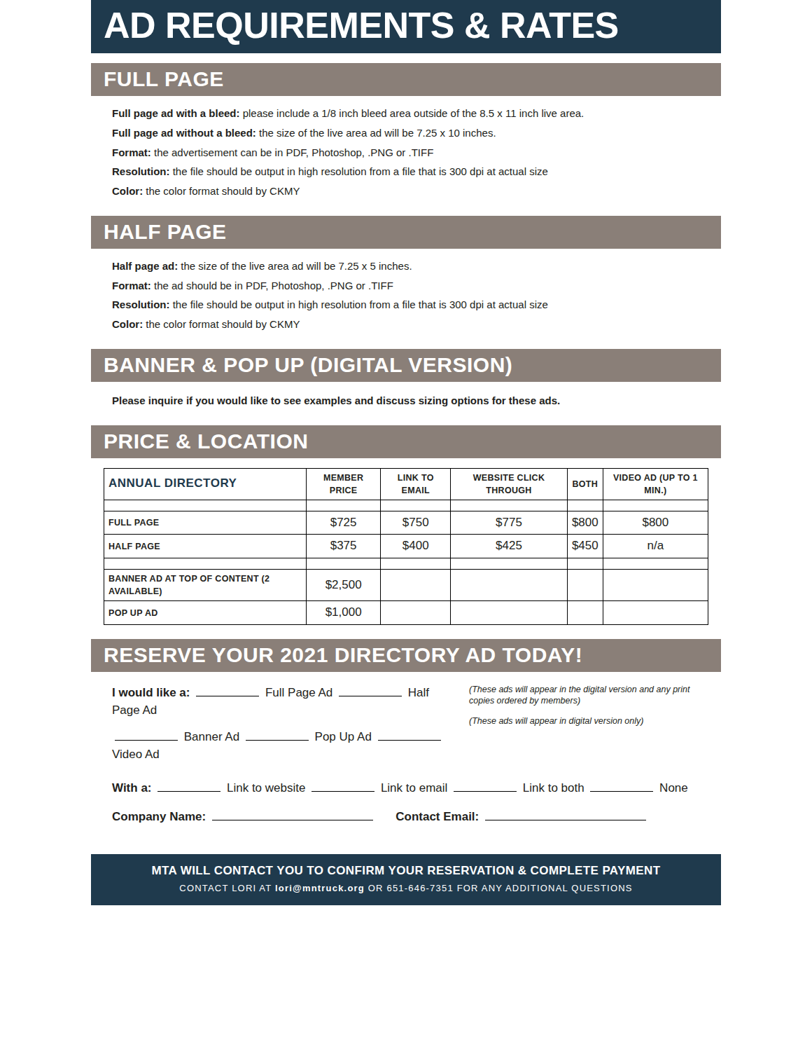AD REQUIREMENTS & RATES
FULL PAGE
Full page ad with a bleed: please include a 1/8 inch bleed area outside of the 8.5 x 11 inch live area.
Full page ad without a bleed: the size of the live area ad will be 7.25 x 10 inches.
Format: the advertisement can be in PDF, Photoshop, .PNG or .TIFF
Resolution: the file should be output in high resolution from a file that is 300 dpi at actual size
Color: the color format should by CKMY
HALF PAGE
Half page ad: the size of the live area ad will be 7.25 x 5 inches.
Format: the ad should be in PDF, Photoshop, .PNG or .TIFF
Resolution: the file should be output in high resolution from a file that is 300 dpi at actual size
Color: the color format should by CKMY
BANNER & POP UP (DIGITAL VERSION)
Please inquire if you would like to see examples and discuss sizing options for these ads.
PRICE & LOCATION
| ANNUAL DIRECTORY | Member Price | Link to Email | Website Click Through | Both | Video Ad (up to 1 min.) |
| --- | --- | --- | --- | --- | --- |
| Full Page | $725 | $750 | $775 | $800 | $800 |
| Half Page | $375 | $400 | $425 | $450 | n/a |
| Banner Ad at top of content (2 available) | $2,500 | | | | |
| Pop Up Ad | $1,000 | | | | |
RESERVE YOUR 2021 DIRECTORY AD TODAY!
I would like a: Full Page Ad Half Page Ad
Banner Ad Pop Up Ad Video Ad
(These ads will appear in the digital version and any print copies ordered by members)
(These ads will appear in digital version only)
With a: Link to website Link to email Link to both None
Company Name: Contact Email:
MTA WILL CONTACT YOU TO CONFIRM YOUR RESERVATION & COMPLETE PAYMENT
CONTACT LORI AT lori@mntruck.org OR 651-646-7351 FOR ANY ADDITIONAL QUESTIONS